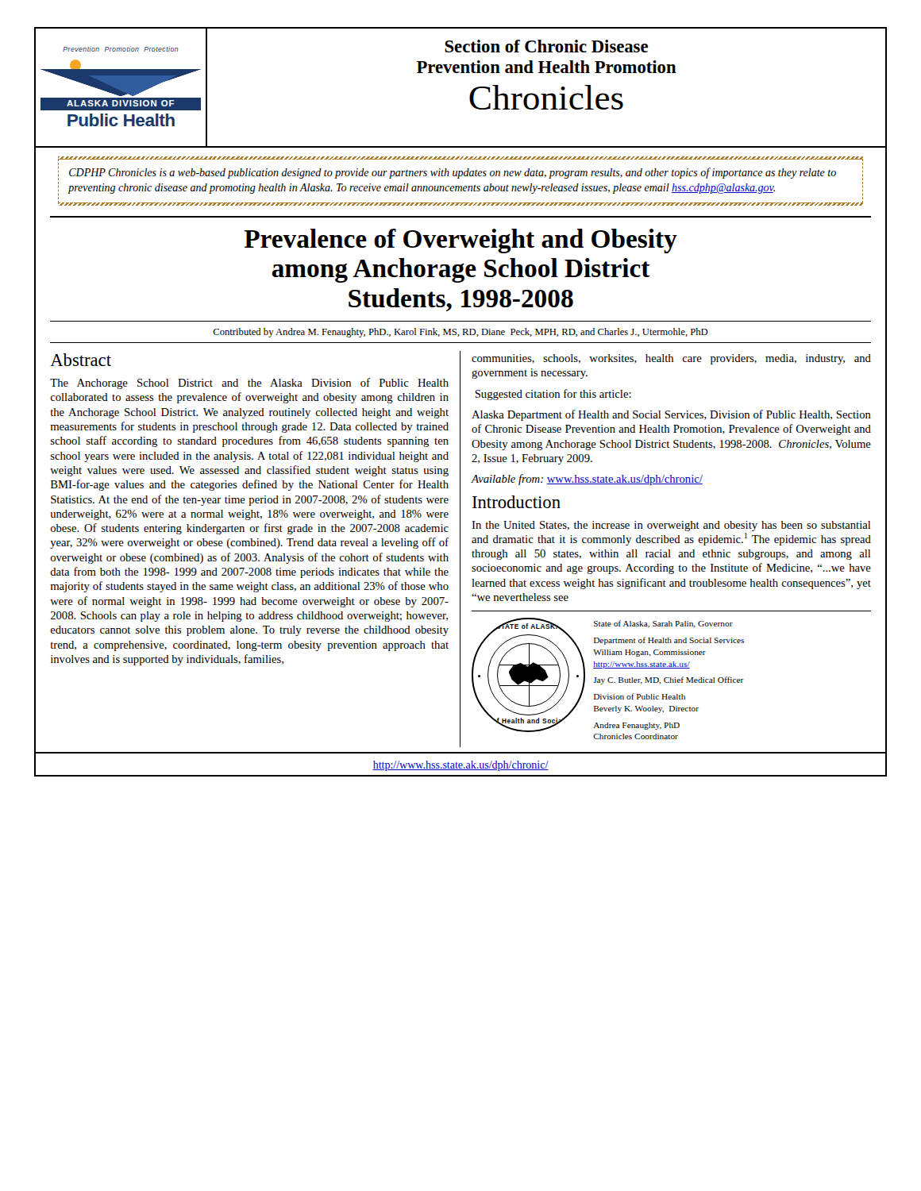Prevention Promotion Protection
ALASKA DIVISION OF
Public Health
Section of Chronic Disease
Prevention and Health Promotion
Chronicles
CDPHP Chronicles is a web-based publication designed to provide our partners with updates on new data, program results, and other topics of importance as they relate to preventing chronic disease and promoting health in Alaska. To receive email announcements about newly-released issues, please email hss.cdphp@alaska.gov.
Prevalence of Overweight and Obesity
among Anchorage School District
Students, 1998-2008
Contributed by Andrea M. Fenaughty, PhD., Karol Fink, MS, RD, Diane Peck, MPH, RD, and Charles J., Utermohle, PhD
Abstract
The Anchorage School District and the Alaska Division of Public Health collaborated to assess the prevalence of overweight and obesity among children in the Anchorage School District. We analyzed routinely collected height and weight measurements for students in preschool through grade 12. Data collected by trained school staff according to standard procedures from 46,658 students spanning ten school years were included in the analysis. A total of 122,081 individual height and weight values were used. We assessed and classified student weight status using BMI-for-age values and the categories defined by the National Center for Health Statistics. At the end of the ten-year time period in 2007-2008, 2% of students were underweight, 62% were at a normal weight, 18% were overweight, and 18% were obese. Of students entering kindergarten or first grade in the 2007-2008 academic year, 32% were overweight or obese (combined). Trend data reveal a leveling off of overweight or obese (combined) as of 2003. Analysis of the cohort of students with data from both the 1998- 1999 and 2007-2008 time periods indicates that while the majority of students stayed in the same weight class, an additional 23% of those who were of normal weight in 1998- 1999 had become overweight or obese by 2007-2008. Schools can play a role in helping to address childhood overweight; however, educators cannot solve this problem alone. To truly reverse the childhood obesity trend, a comprehensive, coordinated, long-term obesity prevention approach that involves and is supported by individuals, families,
communities, schools, worksites, health care providers, media, industry, and government is necessary.
Suggested citation for this article:
Alaska Department of Health and Social Services, Division of Public Health, Section of Chronic Disease Prevention and Health Promotion, Prevalence of Overweight and Obesity among Anchorage School District Students, 1998-2008. Chronicles, Volume 2, Issue 1, February 2009.
Available from: www.hss.state.ak.us/dph/chronic/
Introduction
In the United States, the increase in overweight and obesity has been so substantial and dramatic that it is commonly described as epidemic.1 The epidemic has spread through all 50 states, within all racial and ethnic subgroups, and among all socioeconomic and age groups. According to the Institute of Medicine, “...we have learned that excess weight has significant and troublesome health consequences”, yet “we nevertheless see
STATE of ALASKA
of Health and Social
State of Alaska, Sarah Palin, Governor
Department of Health and Social Services
William Hogan, Commissioner
http://www.hss.state.ak.us/
Jay C. Butler, MD, Chief Medical Officer
Division of Public Health
Beverly K. Wooley, Director
Andrea Fenaughty, PhD
Chronicles Coordinator
http://www.hss.state.ak.us/dph/chronic/